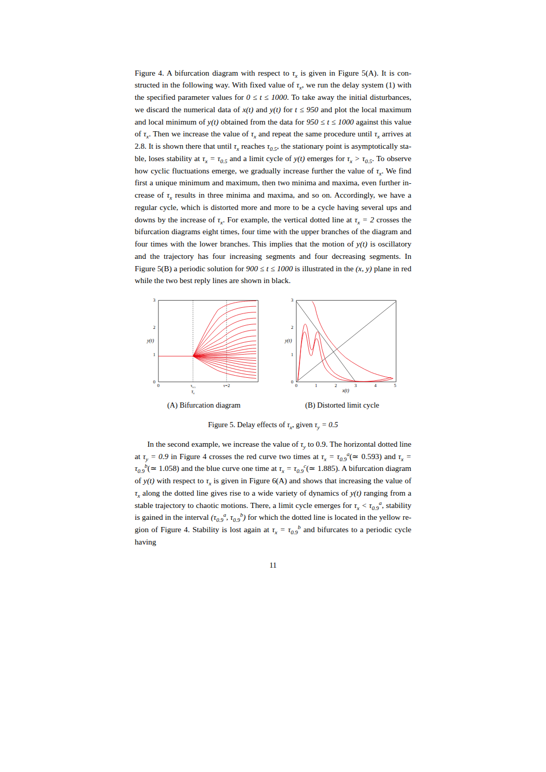Figure 4. A bifurcation diagram with respect to τx is given in Figure 5(A). It is constructed in the following way. With fixed value of τx, we run the delay system (1) with the specified parameter values for 0 ≤ t ≤ 1000. To take away the initial disturbances, we discard the numerical data of x(t) and y(t) for t ≤ 950 and plot the local maximum and local minimum of y(t) obtained from the data for 950 ≤ t ≤ 1000 against this value of τx. Then we increase the value of τx and repeat the same procedure until τx arrives at 2.8. It is shown there that until τx reaches τ0.5, the stationary point is asymptotically stable, loses stability at τx = τ0.5 and a limit cycle of y(t) emerges for τx > τ0.5. To observe how cyclic fluctuations emerge, we gradually increase further the value of τx. We find first a unique minimum and maximum, then two minima and maxima, even further increase of τx results in three minima and maxima, and so on. Accordingly, we have a regular cycle, which is distorted more and more to be a cycle having several ups and downs by the increase of τx. For example, the vertical dotted line at τx = 2 crosses the bifurcation diagrams eight times, four time with the upper branches of the diagram and four times with the lower branches. This implies that the motion of y(t) is oscillatory and the trajectory has four increasing segments and four decreasing segments. In Figure 5(B) a periodic solution for 900 ≤ t ≤ 1000 is illustrated in the (x, y) plane in red while the two best reply lines are shown in black.
3 2 1 0 y(t) 0 τ0.5 τ=2 τx
3 2 1 0 y(t) 0 1 2 3 4 5 x(t)
(A) Bifurcation diagram
(B) Distorted limit cycle
Figure 5. Delay effects of τx, given τy = 0.5
In the second example, we increase the value of τy to 0.9. The horizontal dotted line at τy = 0.9 in Figure 4 crosses the red curve two times at τx = τ0.9a(≃ 0.593) and τx = τ0.9b(≃ 1.058) and the blue curve one time at τx = τ0.9c(≃ 1.885). A bifurcation diagram of y(t) with respect to τx is given in Figure 6(A) and shows that increasing the value of τx along the dotted line gives rise to a wide variety of dynamics of y(t) ranging from a stable trajectory to chaotic motions. There, a limit cycle emerges for τx < τ0.9a, stability is gained in the interval (τ0.9a, τ0.9b) for which the dotted line is located in the yellow region of Figure 4. Stability is lost again at τx = τ0.9b and bifurcates to a periodic cycle having
11